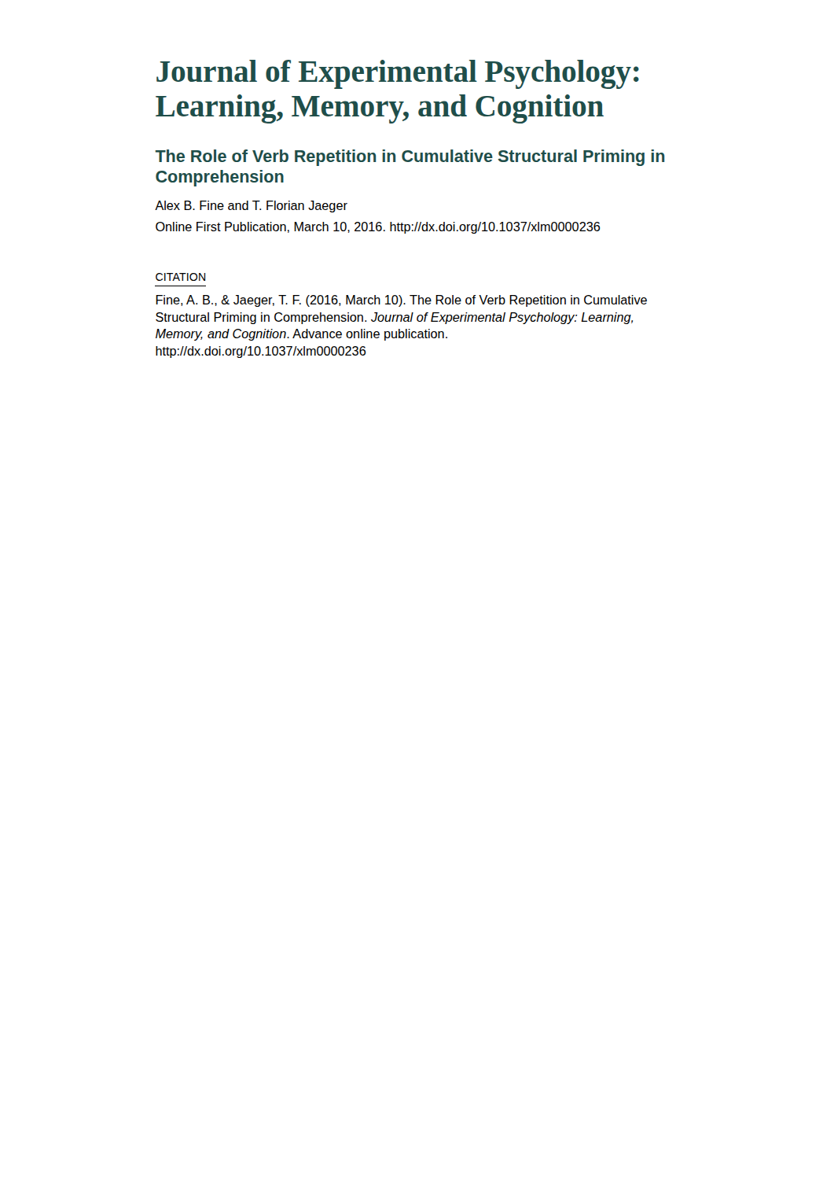Journal of Experimental Psychology: Learning, Memory, and Cognition
The Role of Verb Repetition in Cumulative Structural Priming in Comprehension
Alex B. Fine and T. Florian Jaeger
Online First Publication, March 10, 2016. http://dx.doi.org/10.1037/xlm0000236
Citation
Fine, A. B., & Jaeger, T. F. (2016, March 10). The Role of Verb Repetition in Cumulative Structural Priming in Comprehension. Journal of Experimental Psychology: Learning, Memory, and Cognition. Advance online publication. http://dx.doi.org/10.1037/xlm0000236